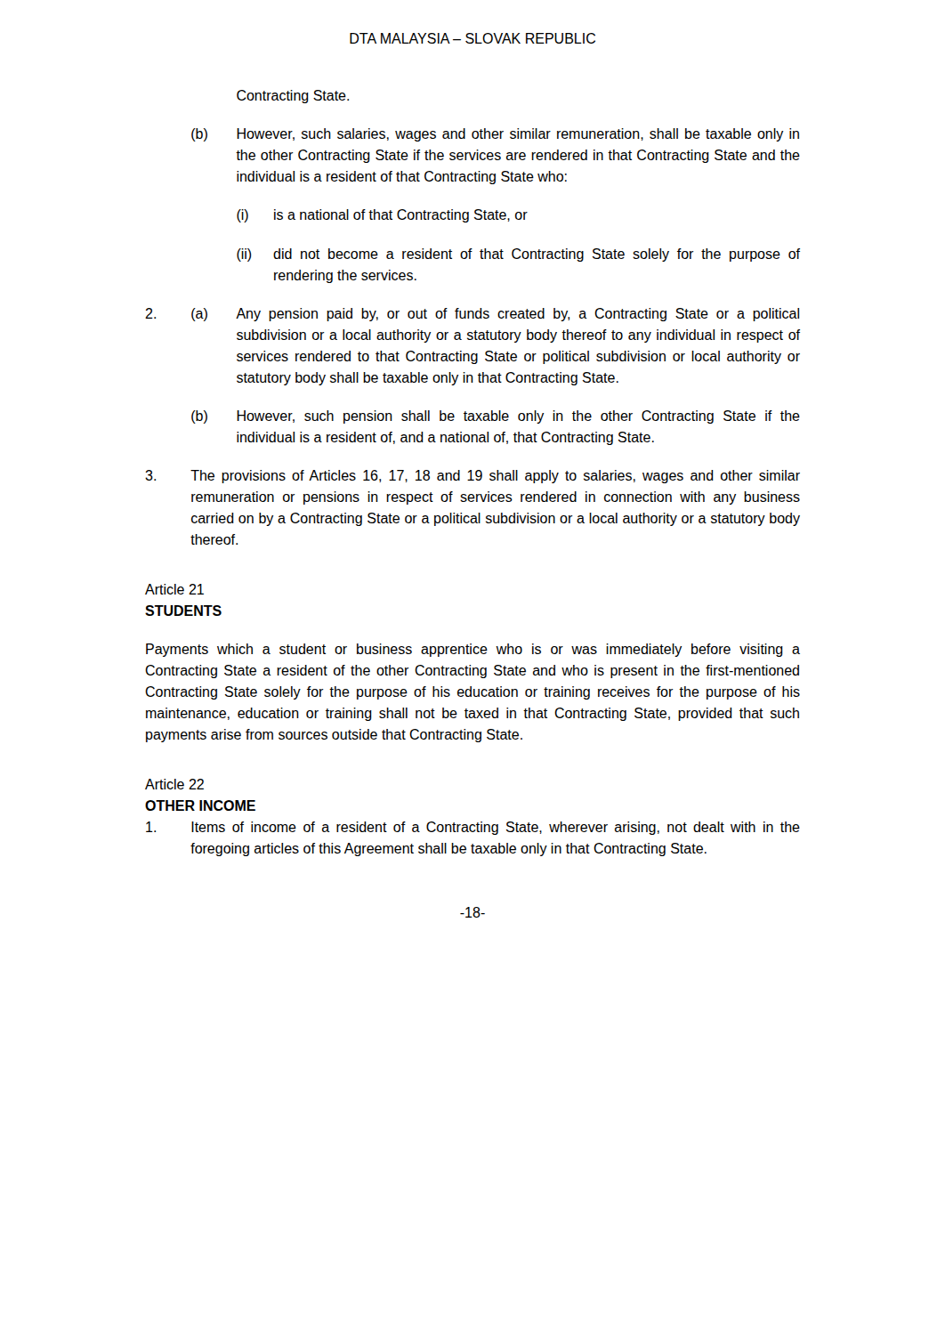DTA MALAYSIA – SLOVAK REPUBLIC
Contracting State.
(b)
However, such salaries, wages and other similar remuneration, shall be taxable only in the other Contracting State if the services are rendered in that Contracting State and the individual is a resident of that Contracting State who:
(i)
is a national of that Contracting State, or
(ii)
did not become a resident of that Contracting State solely for the purpose of rendering the services.
2.
(a)
Any pension paid by, or out of funds created by, a Contracting State or a political subdivision or a local authority or a statutory body thereof to any individual in respect of services rendered to that Contracting State or political subdivision or local authority or statutory body shall be taxable only in that Contracting State.
(b)
However, such pension shall be taxable only in the other Contracting State if the individual is a resident of, and a national of, that Contracting State.
3.
The provisions of Articles 16, 17, 18 and 19 shall apply to salaries, wages and other similar remuneration or pensions in respect of services rendered in connection with any business carried on by a Contracting State or a political subdivision or a local authority or a statutory body thereof.
Article 21Students
Payments which a student or business apprentice who is or was immediately before visiting a Contracting State a resident of the other Contracting State and who is present in the first-mentioned Contracting State solely for the purpose of his education or training receives for the purpose of his maintenance, education or training shall not be taxed in that Contracting State, provided that such payments arise from sources outside that Contracting State.
Article 22Other Income
1.
Items of income of a resident of a Contracting State, wherever arising, not dealt with in the foregoing articles of this Agreement shall be taxable only in that Contracting State.
-18-